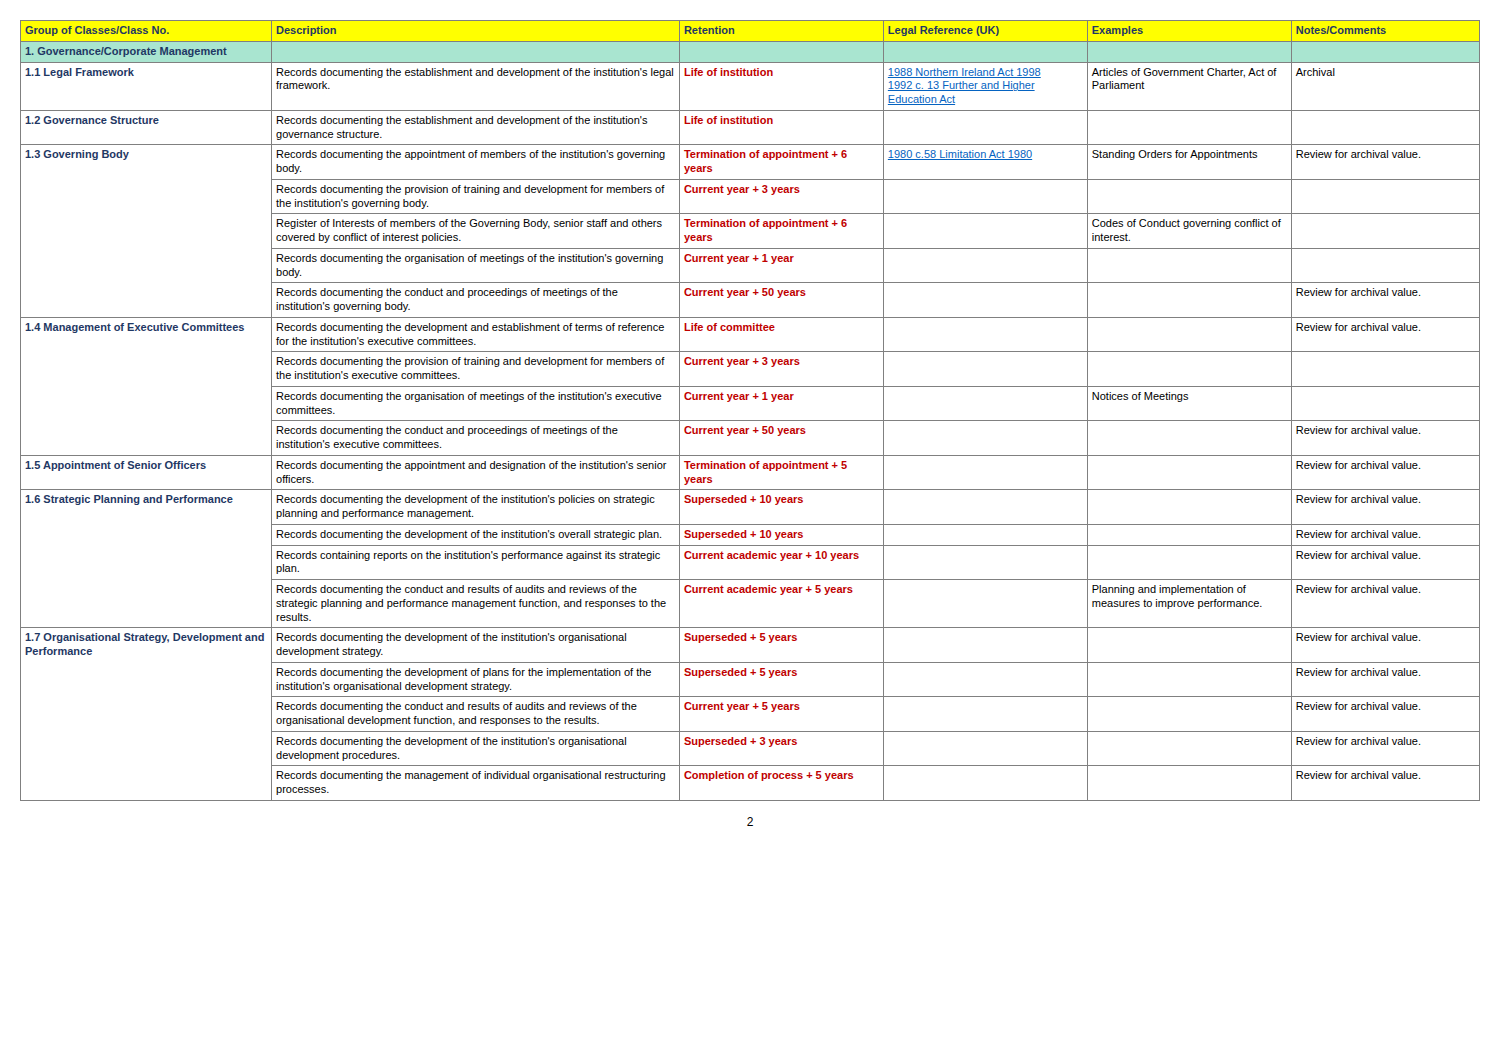| Group of Classes/Class No. | Description | Retention | Legal Reference (UK) | Examples | Notes/Comments |
| --- | --- | --- | --- | --- | --- |
| 1. Governance/Corporate Management | | | | | |
| 1.1 Legal Framework | Records documenting the establishment and development of the institution's legal framework. | Life of institution | 1988 Northern Ireland Act 1998 1992 c. 13 Further and Higher Education Act | Articles of Government Charter, Act of Parliament | Archival |
| 1.2 Governance Structure | Records documenting the establishment and development of the institution's governance structure. | Life of institution | | | |
| 1.3 Governing Body | Records documenting the appointment of members of the institution's governing body. | Termination of appointment + 6 years | 1980 c.58 Limitation Act 1980 | Standing Orders for Appointments | Review for archival value. |
| Records documenting the provision of training and development for members of the institution's governing body. | Current year + 3 years | | | |
| Register of Interests of members of the Governing Body, senior staff and others covered by conflict of interest policies. | Termination of appointment + 6 years | | Codes of Conduct governing conflict of interest. | |
| Records documenting the organisation of meetings of the institution's governing body. | Current year + 1 year | | | |
| Records documenting the conduct and proceedings of meetings of the institution's governing body. | Current year + 50 years | | | Review for archival value. |
| 1.4 Management of Executive Committees | Records documenting the development and establishment of terms of reference for the institution's executive committees. | Life of committee | | | Review for archival value. |
| Records documenting the provision of training and development for members of the institution's executive committees. | Current year + 3 years | | | |
| Records documenting the organisation of meetings of the institution's executive committees. | Current year + 1 year | | Notices of Meetings | |
| Records documenting the conduct and proceedings of meetings of the institution's executive committees. | Current year + 50 years | | | Review for archival value. |
| 1.5 Appointment of Senior Officers | Records documenting the appointment and designation of the institution's senior officers. | Termination of appointment + 5 years | | | Review for archival value. |
| 1.6 Strategic Planning and Performance | Records documenting the development of the institution's policies on strategic planning and performance management. | Superseded + 10 years | | | Review for archival value. |
| Records documenting the development of the institution's overall strategic plan. | Superseded + 10 years | | | Review for archival value. |
| Records containing reports on the institution's performance against its strategic plan. | Current academic year + 10 years | | | Review for archival value. |
| Records documenting the conduct and results of audits and reviews of the strategic planning and performance management function, and responses to the results. | Current academic year + 5 years | | Planning and implementation of measures to improve performance. | Review for archival value. |
| 1.7 Organisational Strategy, Development and Performance | Records documenting the development of the institution's organisational development strategy. | Superseded + 5 years | | | Review for archival value. |
| Records documenting the development of plans for the implementation of the institution's organisational development strategy. | Superseded + 5 years | | | Review for archival value. |
| Records documenting the conduct and results of audits and reviews of the organisational development function, and responses to the results. | Current year + 5 years | | | Review for archival value. |
| Records documenting the development of the institution's organisational development procedures. | Superseded + 3 years | | | Review for archival value. |
| Records documenting the management of individual organisational restructuring processes. | Completion of process + 5 years | | | Review for archival value. |
2